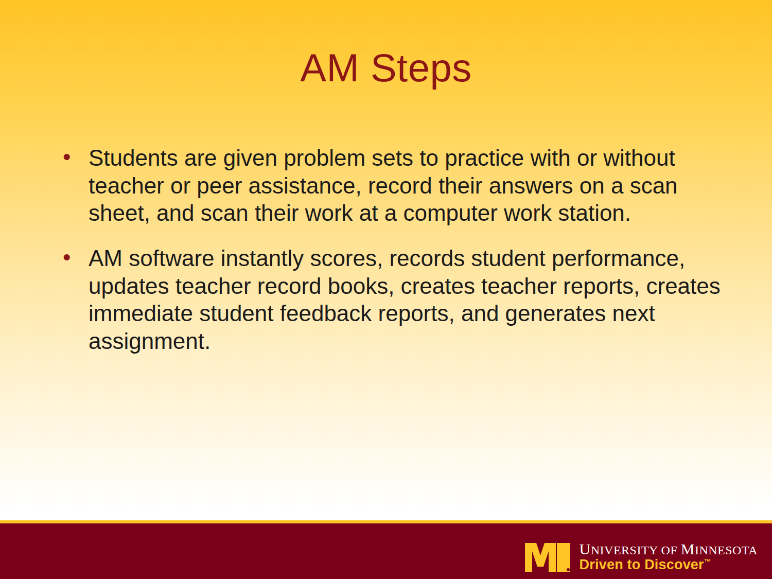AM Steps
Students are given problem sets to practice with or without teacher or peer assistance, record their answers on a scan sheet, and scan their work at a computer work station.
AM software instantly scores, records student performance, updates teacher record books, creates teacher reports, creates immediate student feedback reports, and generates next assignment.
UNIVERSITY OF MINNESOTA
Driven to Discover™